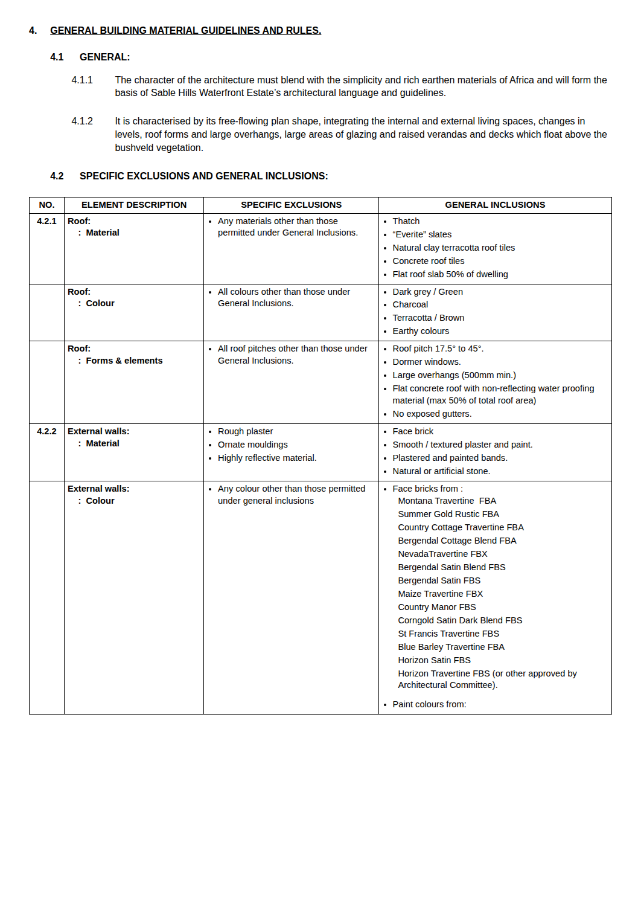4. GENERAL BUILDING MATERIAL GUIDELINES AND RULES.
4.1 GENERAL:
4.1.1
The character of the architecture must blend with the simplicity and rich earthen materials of Africa and will form the basis of Sable Hills Waterfront Estate’s architectural language and guidelines.
4.1.2
It is characterised by its free-flowing plan shape, integrating the internal and external living spaces, changes in levels, roof forms and large overhangs, large areas of glazing and raised verandas and decks which float above the bushveld vegetation.
4.2 SPECIFIC EXCLUSIONS AND GENERAL INCLUSIONS:
| NO. | ELEMENT DESCRIPTION | SPECIFIC EXCLUSIONS | GENERAL INCLUSIONS |
| --- | --- | --- | --- |
| 4.2.1 | Roof: : Material | Any materials other than those permitted under General Inclusions. | Thatch “Everite” slates Natural clay terracotta roof tiles Concrete roof tiles Flat roof slab 50% of dwelling |
| | Roof: : Colour | All colours other than those under General Inclusions. | Dark grey / Green Charcoal Terracotta / Brown Earthy colours |
| | Roof: : Forms & elements | All roof pitches other than those under General Inclusions. | Roof pitch 17.5° to 45°. Dormer windows. Large overhangs (500mm min.) Flat concrete roof with non-reflecting water proofing material (max 50% of total roof area) No exposed gutters. |
| 4.2.2 | External walls: : Material | Rough plaster Ornate mouldings Highly reflective material. | Face brick Smooth / textured plaster and paint. Plastered and painted bands. Natural or artificial stone. |
| | External walls: : Colour | Any colour other than those permitted under general inclusions | Face bricks from : Montana Travertine FBA Summer Gold Rustic FBA Country Cottage Travertine FBA Bergendal Cottage Blend FBA NevadaTravertine FBX Bergendal Satin Blend FBS Bergendal Satin FBS Maize Travertine FBX Country Manor FBS Corngold Satin Dark Blend FBS St Francis Travertine FBS Blue Barley Travertine FBA Horizon Satin FBS Horizon Travertine FBS (or other approved by Architectural Committee). Paint colours from: |